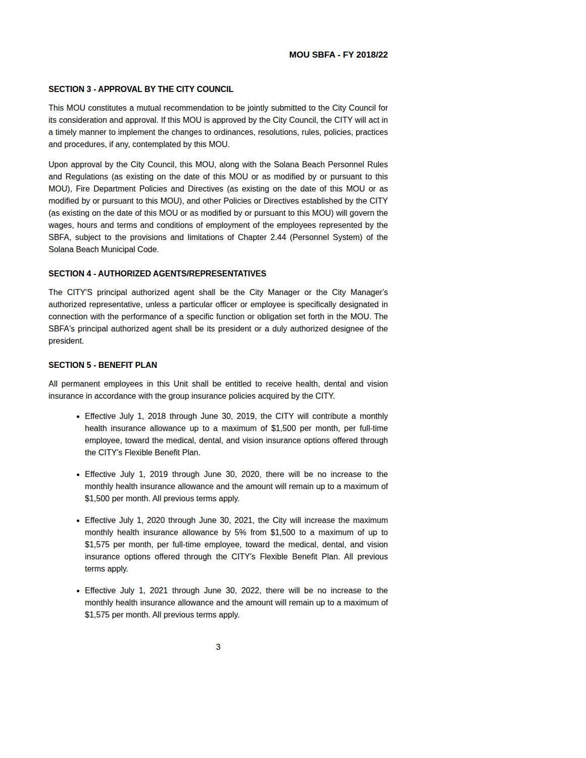MOU SBFA - FY 2018/22
SECTION 3 - APPROVAL BY THE CITY COUNCIL
This MOU constitutes a mutual recommendation to be jointly submitted to the City Council for its consideration and approval. If this MOU is approved by the City Council, the CITY will act in a timely manner to implement the changes to ordinances, resolutions, rules, policies, practices and procedures, if any, contemplated by this MOU.
Upon approval by the City Council, this MOU, along with the Solana Beach Personnel Rules and Regulations (as existing on the date of this MOU or as modified by or pursuant to this MOU), Fire Department Policies and Directives (as existing on the date of this MOU or as modified by or pursuant to this MOU), and other Policies or Directives established by the CITY (as existing on the date of this MOU or as modified by or pursuant to this MOU) will govern the wages, hours and terms and conditions of employment of the employees represented by the SBFA, subject to the provisions and limitations of Chapter 2.44 (Personnel System) of the Solana Beach Municipal Code.
SECTION 4 - AUTHORIZED AGENTS/REPRESENTATIVES
The CITY'S principal authorized agent shall be the City Manager or the City Manager's authorized representative, unless a particular officer or employee is specifically designated in connection with the performance of a specific function or obligation set forth in the MOU. The SBFA's principal authorized agent shall be its president or a duly authorized designee of the president.
SECTION 5 - BENEFIT PLAN
All permanent employees in this Unit shall be entitled to receive health, dental and vision insurance in accordance with the group insurance policies acquired by the CITY.
Effective July 1, 2018 through June 30, 2019, the CITY will contribute a monthly health insurance allowance up to a maximum of $1,500 per month, per full-time employee, toward the medical, dental, and vision insurance options offered through the CITY's Flexible Benefit Plan.
Effective July 1, 2019 through June 30, 2020, there will be no increase to the monthly health insurance allowance and the amount will remain up to a maximum of $1,500 per month. All previous terms apply.
Effective July 1, 2020 through June 30, 2021, the City will increase the maximum monthly health insurance allowance by 5% from $1,500 to a maximum of up to $1,575 per month, per full-time employee, toward the medical, dental, and vision insurance options offered through the CITY's Flexible Benefit Plan. All previous terms apply.
Effective July 1, 2021 through June 30, 2022, there will be no increase to the monthly health insurance allowance and the amount will remain up to a maximum of $1,575 per month. All previous terms apply.
3